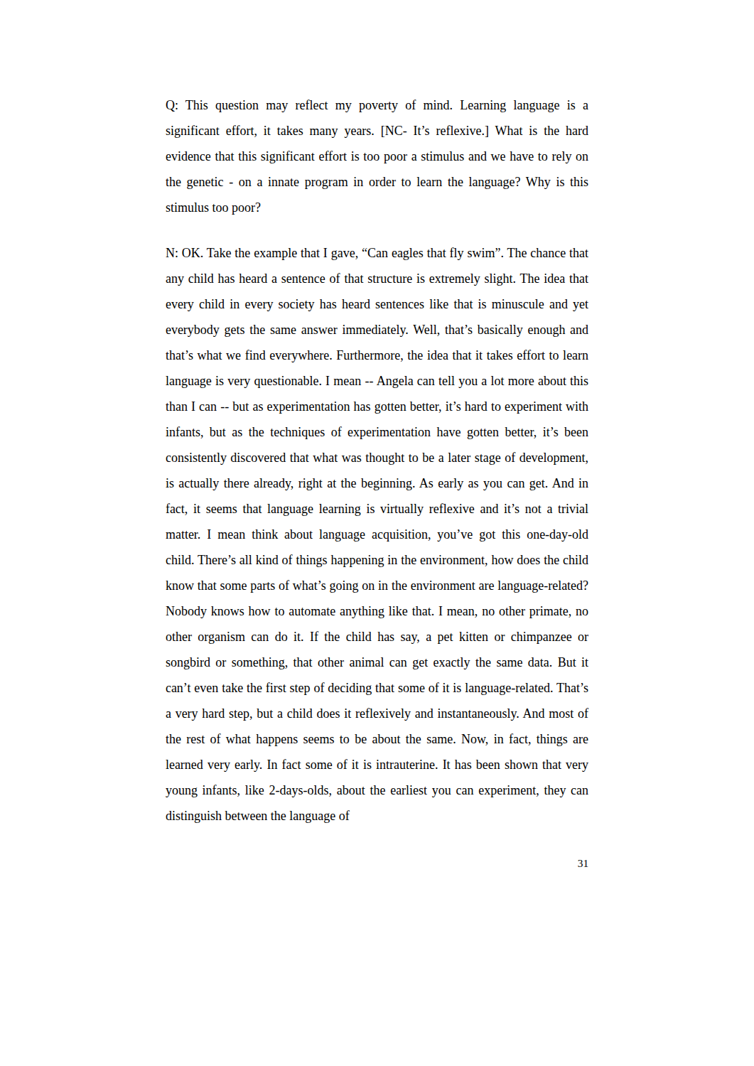Q: This question may reflect my poverty of mind. Learning language is a significant effort, it takes many years. [NC- It’s reflexive.] What is the hard evidence that this significant effort is too poor a stimulus and we have to rely on the genetic - on a innate program in order to learn the language? Why is this stimulus too poor?
N: OK. Take the example that I gave, “Can eagles that fly swim”. The chance that any child has heard a sentence of that structure is extremely slight. The idea that every child in every society has heard sentences like that is minuscule and yet everybody gets the same answer immediately. Well, that’s basically enough and that’s what we find everywhere. Furthermore, the idea that it takes effort to learn language is very questionable. I mean -- Angela can tell you a lot more about this than I can -- but as experimentation has gotten better, it’s hard to experiment with infants, but as the techniques of experimentation have gotten better, it’s been consistently discovered that what was thought to be a later stage of development, is actually there already, right at the beginning. As early as you can get. And in fact, it seems that language learning is virtually reflexive and it’s not a trivial matter. I mean think about language acquisition, you’ve got this one-day-old child. There’s all kind of things happening in the environment, how does the child know that some parts of what’s going on in the environment are language-related? Nobody knows how to automate anything like that. I mean, no other primate, no other organism can do it. If the child has say, a pet kitten or chimpanzee or songbird or something, that other animal can get exactly the same data. But it can’t even take the first step of deciding that some of it is language-related. That’s a very hard step, but a child does it reflexively and instantaneously. And most of the rest of what happens seems to be about the same. Now, in fact, things are learned very early. In fact some of it is intrauterine. It has been shown that very young infants, like 2-days-olds, about the earliest you can experiment, they can distinguish between the language of
31